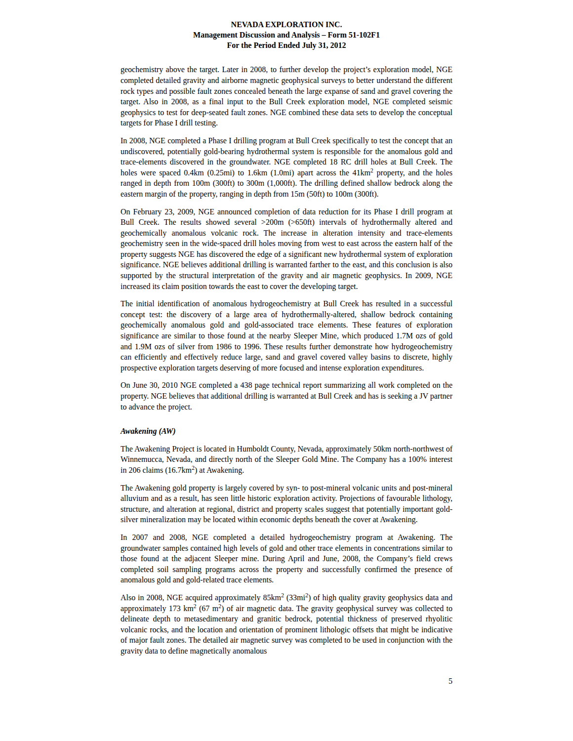NEVADA EXPLORATION INC. Management Discussion and Analysis – Form 51-102F1 For the Period Ended July 31, 2012
geochemistry above the target. Later in 2008, to further develop the project’s exploration model, NGE completed detailed gravity and airborne magnetic geophysical surveys to better understand the different rock types and possible fault zones concealed beneath the large expanse of sand and gravel covering the target. Also in 2008, as a final input to the Bull Creek exploration model, NGE completed seismic geophysics to test for deep-seated fault zones. NGE combined these data sets to develop the conceptual targets for Phase I drill testing.
In 2008, NGE completed a Phase I drilling program at Bull Creek specifically to test the concept that an undiscovered, potentially gold-bearing hydrothermal system is responsible for the anomalous gold and trace-elements discovered in the groundwater. NGE completed 18 RC drill holes at Bull Creek. The holes were spaced 0.4km (0.25mi) to 1.6km (1.0mi) apart across the 41km2 property, and the holes ranged in depth from 100m (300ft) to 300m (1,000ft). The drilling defined shallow bedrock along the eastern margin of the property, ranging in depth from 15m (50ft) to 100m (300ft).
On February 23, 2009, NGE announced completion of data reduction for its Phase I drill program at Bull Creek. The results showed several >200m (>650ft) intervals of hydrothermally altered and geochemically anomalous volcanic rock. The increase in alteration intensity and trace-elements geochemistry seen in the wide-spaced drill holes moving from west to east across the eastern half of the property suggests NGE has discovered the edge of a significant new hydrothermal system of exploration significance. NGE believes additional drilling is warranted farther to the east, and this conclusion is also supported by the structural interpretation of the gravity and air magnetic geophysics. In 2009, NGE increased its claim position towards the east to cover the developing target.
The initial identification of anomalous hydrogeochemistry at Bull Creek has resulted in a successful concept test: the discovery of a large area of hydrothermally-altered, shallow bedrock containing geochemically anomalous gold and gold-associated trace elements. These features of exploration significance are similar to those found at the nearby Sleeper Mine, which produced 1.7M ozs of gold and 1.9M ozs of silver from 1986 to 1996. These results further demonstrate how hydrogeochemistry can efficiently and effectively reduce large, sand and gravel covered valley basins to discrete, highly prospective exploration targets deserving of more focused and intense exploration expenditures.
On June 30, 2010 NGE completed a 438 page technical report summarizing all work completed on the property. NGE believes that additional drilling is warranted at Bull Creek and has is seeking a JV partner to advance the project.
Awakening (AW)
The Awakening Project is located in Humboldt County, Nevada, approximately 50km north-northwest of Winnemucca, Nevada, and directly north of the Sleeper Gold Mine. The Company has a 100% interest in 206 claims (16.7km2) at Awakening.
The Awakening gold property is largely covered by syn- to post-mineral volcanic units and post-mineral alluvium and as a result, has seen little historic exploration activity. Projections of favourable lithology, structure, and alteration at regional, district and property scales suggest that potentially important gold-silver mineralization may be located within economic depths beneath the cover at Awakening.
In 2007 and 2008, NGE completed a detailed hydrogeochemistry program at Awakening. The groundwater samples contained high levels of gold and other trace elements in concentrations similar to those found at the adjacent Sleeper mine. During April and June, 2008, the Company’s field crews completed soil sampling programs across the property and successfully confirmed the presence of anomalous gold and gold-related trace elements.
Also in 2008, NGE acquired approximately 85km2 (33mi2) of high quality gravity geophysics data and approximately 173 km2 (67 m2) of air magnetic data. The gravity geophysical survey was collected to delineate depth to metasedimentary and granitic bedrock, potential thickness of preserved rhyolitic volcanic rocks, and the location and orientation of prominent lithologic offsets that might be indicative of major fault zones. The detailed air magnetic survey was completed to be used in conjunction with the gravity data to define magnetically anomalous
5